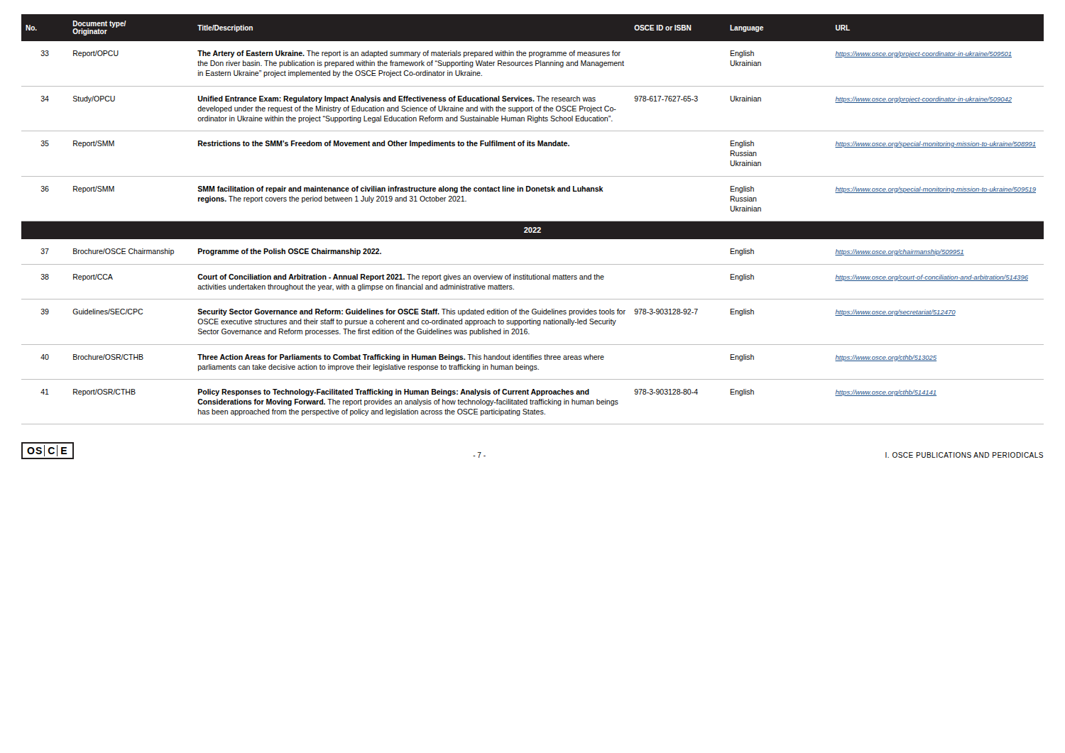| No. | Document type/ Originator | Title/Description | OSCE ID or ISBN | Language | URL |
| --- | --- | --- | --- | --- | --- |
| 33 | Report/OPCU | The Artery of Eastern Ukraine. The report is an adapted summary of materials prepared within the programme of measures for the Don river basin. The publication is prepared within the framework of “Supporting Water Resources Planning and Management in Eastern Ukraine” project implemented by the OSCE Project Co-ordinator in Ukraine. | | English Ukrainian | https://www.osce.org/project-coordinator-in-ukraine/509501 |
| 34 | Study/OPCU | Unified Entrance Exam: Regulatory Impact Analysis and Effectiveness of Educational Services. The research was developed under the request of the Ministry of Education and Science of Ukraine and with the support of the OSCE Project Co-ordinator in Ukraine within the project “Supporting Legal Education Reform and Sustainable Human Rights School Education”. | 978-617-7627-65-3 | Ukrainian | https://www.osce.org/project-coordinator-in-ukraine/509042 |
| 35 | Report/SMM | Restrictions to the SMM’s Freedom of Movement and Other Impediments to the Fulfilment of its Mandate. | | English Russian Ukrainian | https://www.osce.org/special-monitoring-mission-to-ukraine/508991 |
| 36 | Report/SMM | SMM facilitation of repair and maintenance of civilian infrastructure along the contact line in Donetsk and Luhansk regions. The report covers the period between 1 July 2019 and 31 October 2021. | | English Russian Ukrainian | https://www.osce.org/special-monitoring-mission-to-ukraine/509519 |
| 2022 |
| 37 | Brochure/OSCE Chairmanship | Programme of the Polish OSCE Chairmanship 2022. | | English | https://www.osce.org/chairmanship/509951 |
| 38 | Report/CCA | Court of Conciliation and Arbitration - Annual Report 2021. The report gives an overview of institutional matters and the activities undertaken throughout the year, with a glimpse on financial and administrative matters. | | English | https://www.osce.org/court-of-conciliation-and-arbitration/514396 |
| 39 | Guidelines/SEC/CPC | Security Sector Governance and Reform: Guidelines for OSCE Staff. This updated edition of the Guidelines provides tools for OSCE executive structures and their staff to pursue a coherent and co-ordinated approach to supporting nationally-led Security Sector Governance and Reform processes. The first edition of the Guidelines was published in 2016. | 978-3-903128-92-7 | English | https://www.osce.org/secretariat/512470 |
| 40 | Brochure/OSR/CTHB | Three Action Areas for Parliaments to Combat Trafficking in Human Beings. This handout identifies three areas where parliaments can take decisive action to improve their legislative response to trafficking in human beings. | | English | https://www.osce.org/cthb/513025 |
| 41 | Report/OSR/CTHB | Policy Responses to Technology-Facilitated Trafficking in Human Beings: Analysis of Current Approaches and Considerations for Moving Forward. The report provides an analysis of how technology-facilitated trafficking in human beings has been approached from the perspective of policy and legislation across the OSCE participating States. | 978-3-903128-80-4 | English | https://www.osce.org/cthb/514141 |
OSCE
- 7 -
I. OSCE PUBLICATIONS AND PERIODICALS